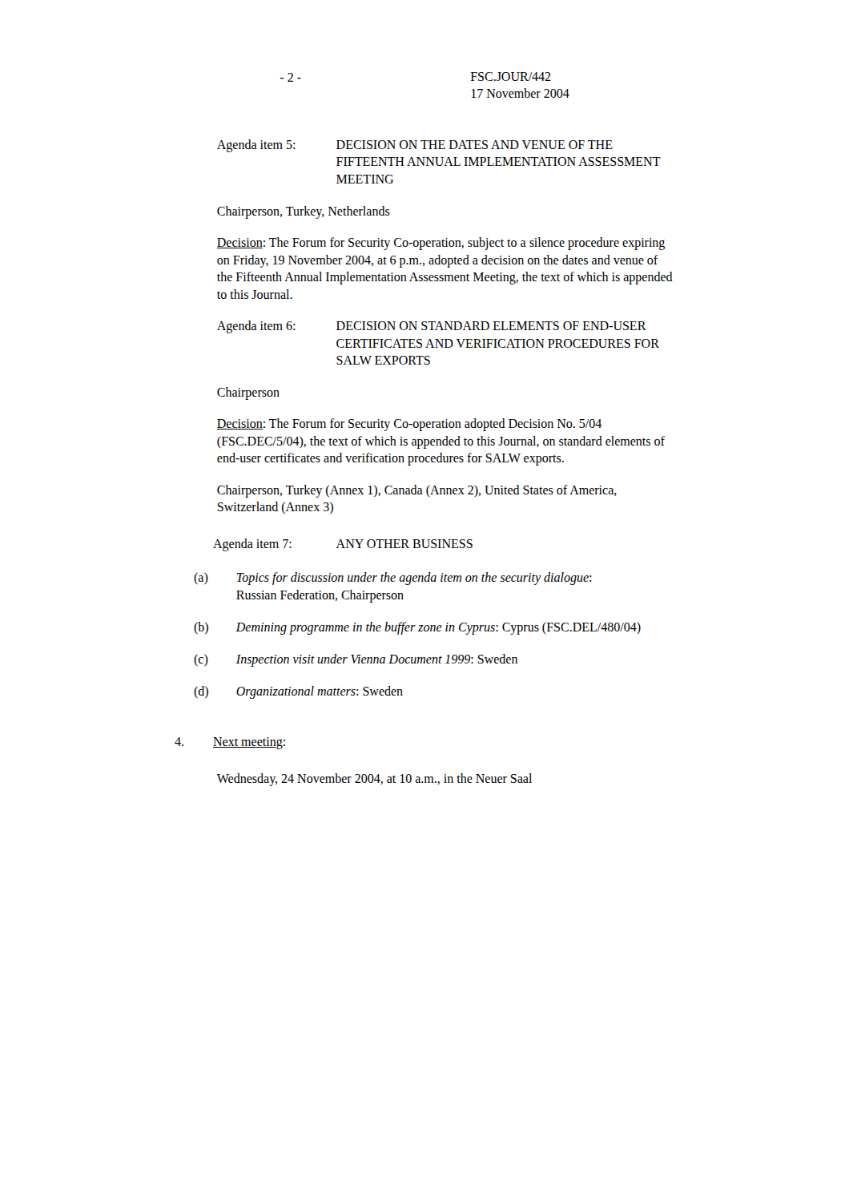- 2 -
FSC.JOUR/442
17 November 2004
Agenda item 5:
DECISION ON THE DATES AND VENUE OF THE
FIFTEENTH ANNUAL IMPLEMENTATION ASSESSMENT
MEETING
Chairperson, Turkey, Netherlands
Decision: The Forum for Security Co-operation, subject to a silence procedure expiring on Friday, 19 November 2004, at 6 p.m., adopted a decision on the dates and venue of the Fifteenth Annual Implementation Assessment Meeting, the text of which is appended to this Journal.
Agenda item 6:
DECISION ON STANDARD ELEMENTS OF END-USER
CERTIFICATES AND VERIFICATION PROCEDURES FOR
SALW EXPORTS
Chairperson
Decision: The Forum for Security Co-operation adopted Decision No. 5/04 (FSC.DEC/5/04), the text of which is appended to this Journal, on standard elements of end-user certificates and verification procedures for SALW exports.
Chairperson, Turkey (Annex 1), Canada (Annex 2), United States of America,
Switzerland (Annex 3)
Agenda item 7:
ANY OTHER BUSINESS
(a)
Topics for discussion under the agenda item on the security dialogue:
Russian Federation, Chairperson
(b)
Demining programme in the buffer zone in Cyprus: Cyprus (FSC.DEL/480/04)
(c)
Inspection visit under Vienna Document 1999: Sweden
(d)
Organizational matters: Sweden
4.
Next meeting:
Wednesday, 24 November 2004, at 10 a.m., in the Neuer Saal